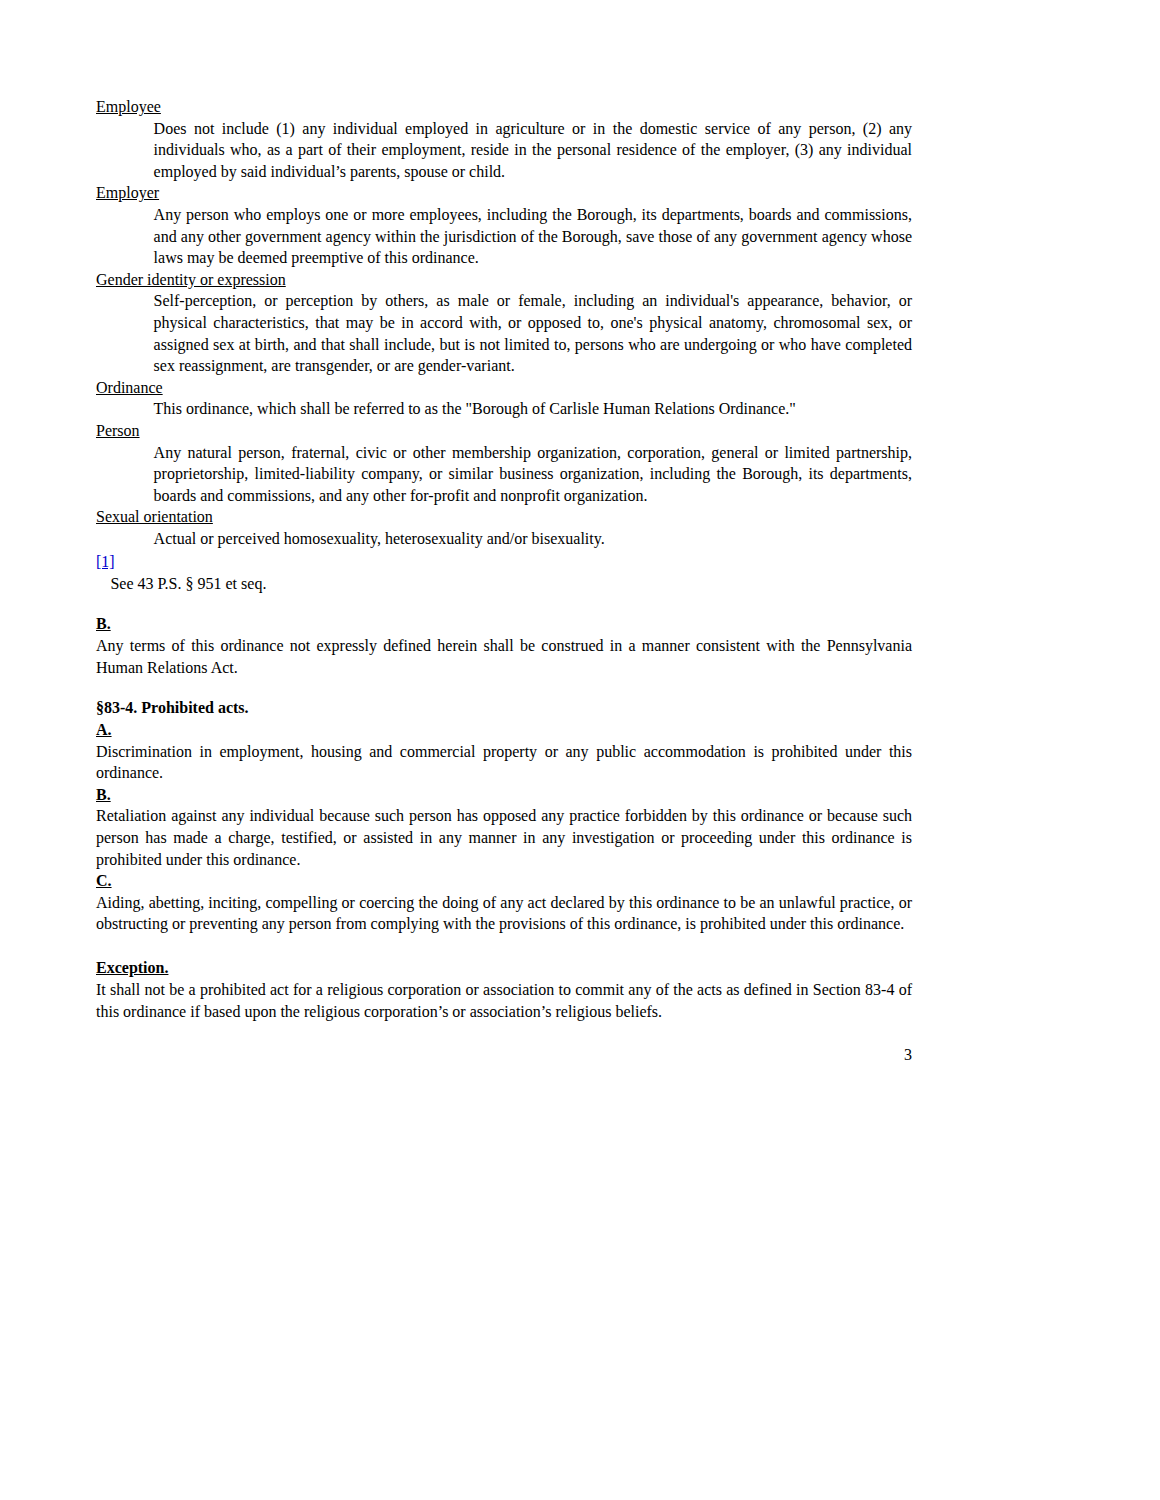Employee
Does not include (1) any individual employed in agriculture or in the domestic service of any person, (2) any individuals who, as a part of their employment, reside in the personal residence of the employer, (3) any individual employed by said individual’s parents, spouse or child.
Employer
Any person who employs one or more employees, including the Borough, its departments, boards and commissions, and any other government agency within the jurisdiction of the Borough, save those of any government agency whose laws may be deemed preemptive of this ordinance.
Gender identity or expression
Self-perception, or perception by others, as male or female, including an individual's appearance, behavior, or physical characteristics, that may be in accord with, or opposed to, one's physical anatomy, chromosomal sex, or assigned sex at birth, and that shall include, but is not limited to, persons who are undergoing or who have completed sex reassignment, are transgender, or are gender-variant.
Ordinance
This ordinance, which shall be referred to as the "Borough of Carlisle Human Relations Ordinance."
Person
Any natural person, fraternal, civic or other membership organization, corporation, general or limited partnership, proprietorship, limited-liability company, or similar business organization, including the Borough, its departments, boards and commissions, and any other for-profit and nonprofit organization.
Sexual orientation
Actual or perceived homosexuality, heterosexuality and/or bisexuality.
[1]
See 43 P.S. § 951 et seq.
B.
Any terms of this ordinance not expressly defined herein shall be construed in a manner consistent with the Pennsylvania Human Relations Act.
§83-4. Prohibited acts.
A.
Discrimination in employment, housing and commercial property or any public accommodation is prohibited under this ordinance.
B.
Retaliation against any individual because such person has opposed any practice forbidden by this ordinance or because such person has made a charge, testified, or assisted in any manner in any investigation or proceeding under this ordinance is prohibited under this ordinance.
C.
Aiding, abetting, inciting, compelling or coercing the doing of any act declared by this ordinance to be an unlawful practice, or obstructing or preventing any person from complying with the provisions of this ordinance, is prohibited under this ordinance.
Exception.
It shall not be a prohibited act for a religious corporation or association to commit any of the acts as defined in Section 83-4 of this ordinance if based upon the religious corporation’s or association’s religious beliefs.
3